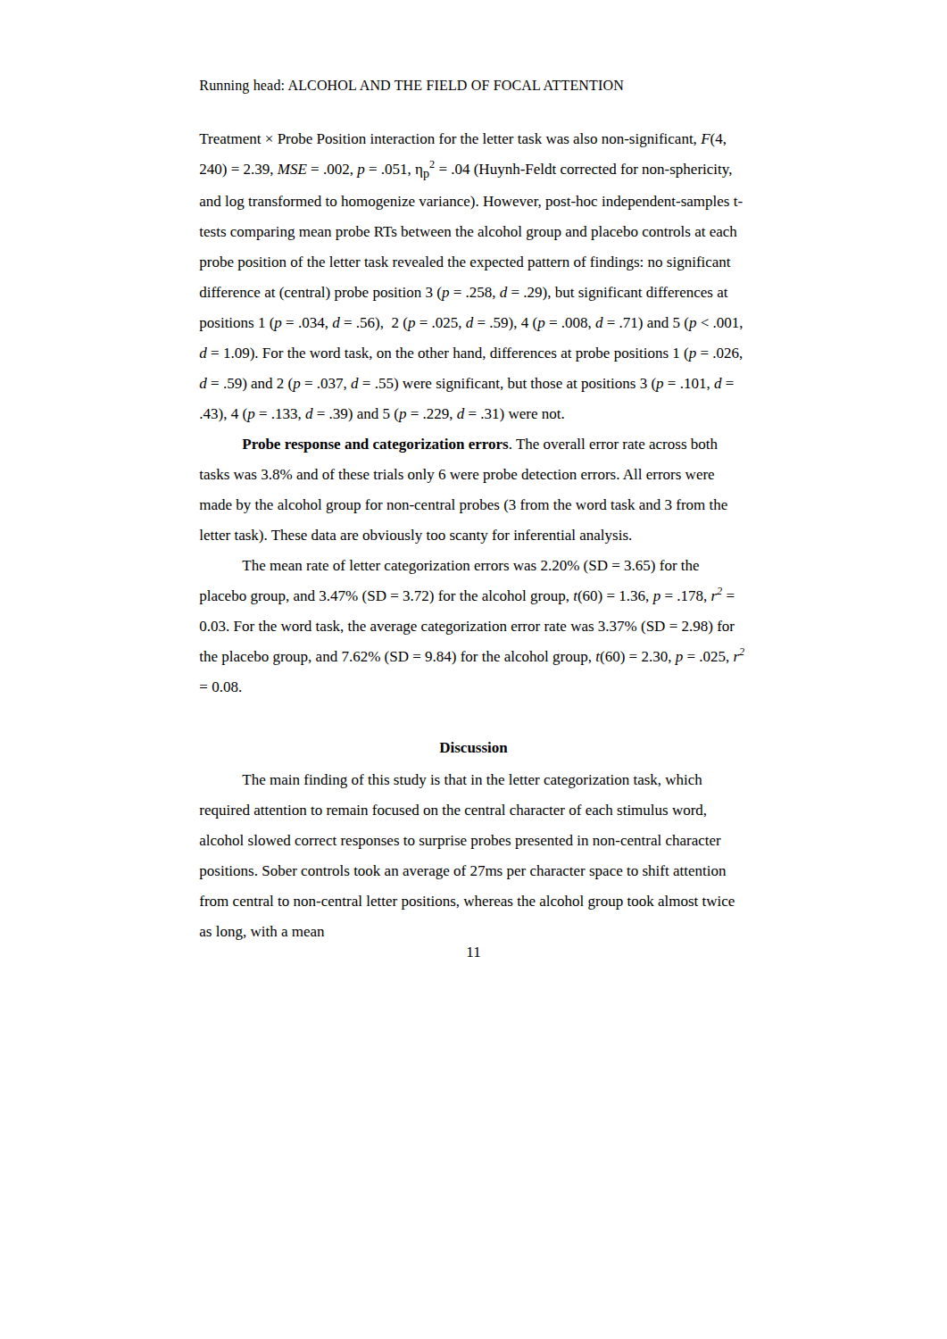Running head: ALCOHOL AND THE FIELD OF FOCAL ATTENTION
Treatment × Probe Position interaction for the letter task was also non-significant, F(4, 240) = 2.39, MSE = .002, p = .051, ηp2 = .04 (Huynh-Feldt corrected for non-sphericity, and log transformed to homogenize variance). However, post-hoc independent-samples t-tests comparing mean probe RTs between the alcohol group and placebo controls at each probe position of the letter task revealed the expected pattern of findings: no significant difference at (central) probe position 3 (p = .258, d = .29), but significant differences at positions 1 (p = .034, d = .56), 2 (p = .025, d = .59), 4 (p = .008, d = .71) and 5 (p < .001, d = 1.09). For the word task, on the other hand, differences at probe positions 1 (p = .026, d = .59) and 2 (p = .037, d = .55) were significant, but those at positions 3 (p = .101, d = .43), 4 (p = .133, d = .39) and 5 (p = .229, d = .31) were not.
Probe response and categorization errors. The overall error rate across both tasks was 3.8% and of these trials only 6 were probe detection errors. All errors were made by the alcohol group for non-central probes (3 from the word task and 3 from the letter task). These data are obviously too scanty for inferential analysis.
The mean rate of letter categorization errors was 2.20% (SD = 3.65) for the placebo group, and 3.47% (SD = 3.72) for the alcohol group, t(60) = 1.36, p = .178, r2 = 0.03. For the word task, the average categorization error rate was 3.37% (SD = 2.98) for the placebo group, and 7.62% (SD = 9.84) for the alcohol group, t(60) = 2.30, p = .025, r2 = 0.08.
Discussion
The main finding of this study is that in the letter categorization task, which required attention to remain focused on the central character of each stimulus word, alcohol slowed correct responses to surprise probes presented in non-central character positions. Sober controls took an average of 27ms per character space to shift attention from central to non-central letter positions, whereas the alcohol group took almost twice as long, with a mean
11